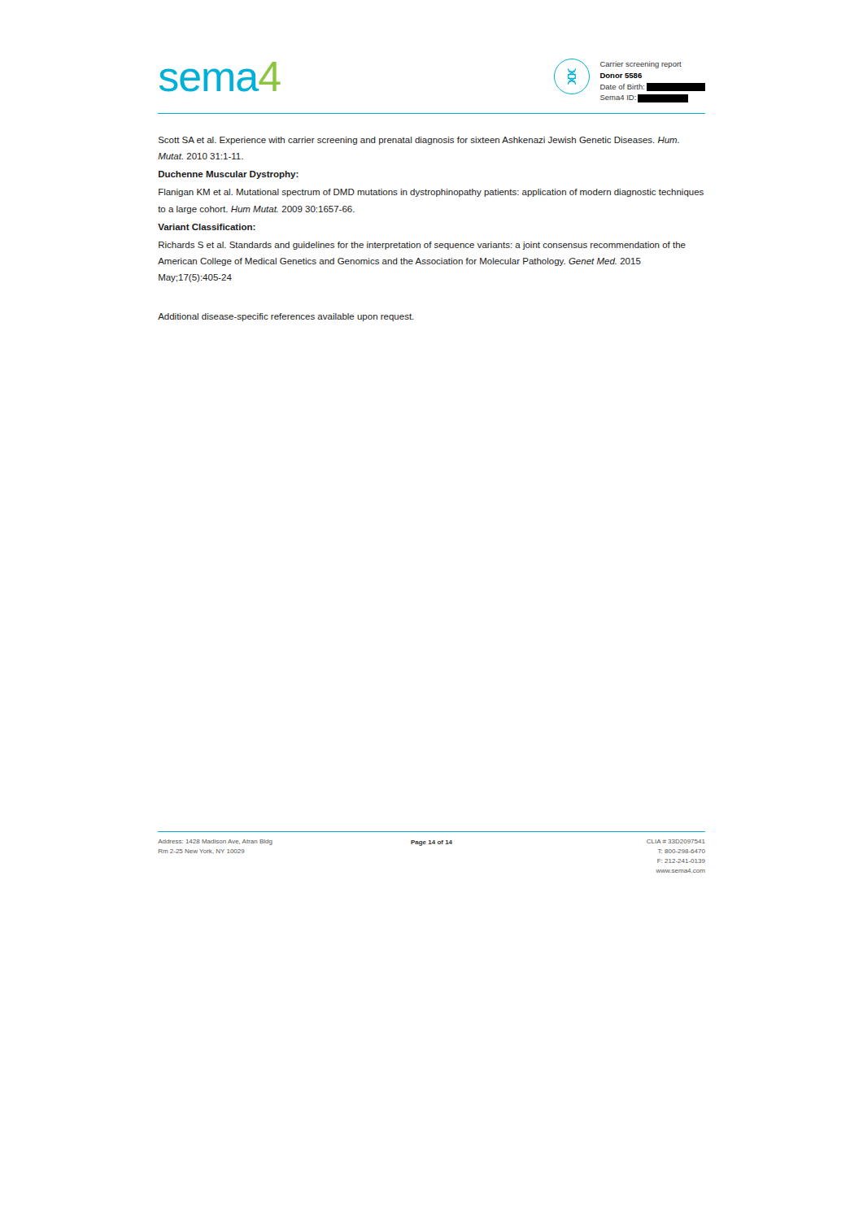sema 4
Carrier screening report
Donor 5586
Date of Birth:
Sema4 ID:
Scott SA et al. Experience with carrier screening and prenatal diagnosis for sixteen Ashkenazi Jewish Genetic Diseases. Hum. Mutat. 2010 31:1-11.
Duchenne Muscular Dystrophy:
Flanigan KM et al. Mutational spectrum of DMD mutations in dystrophinopathy patients: application of modern diagnostic techniques to a large cohort. Hum Mutat. 2009 30:1657-66.
Variant Classification:
Richards S et al. Standards and guidelines for the interpretation of sequence variants: a joint consensus recommendation of the American College of Medical Genetics and Genomics and the Association for Molecular Pathology. Genet Med. 2015 May;17(5):405-24
Additional disease-specific references available upon request.
Address: 1428 Madison Ave, Atran Bldg
Rm 2-25 New York, NY 10029
Page 14 of 14
CLIA # 33D2097541
T: 800-298-6470
F: 212-241-0139
www.sema4.com